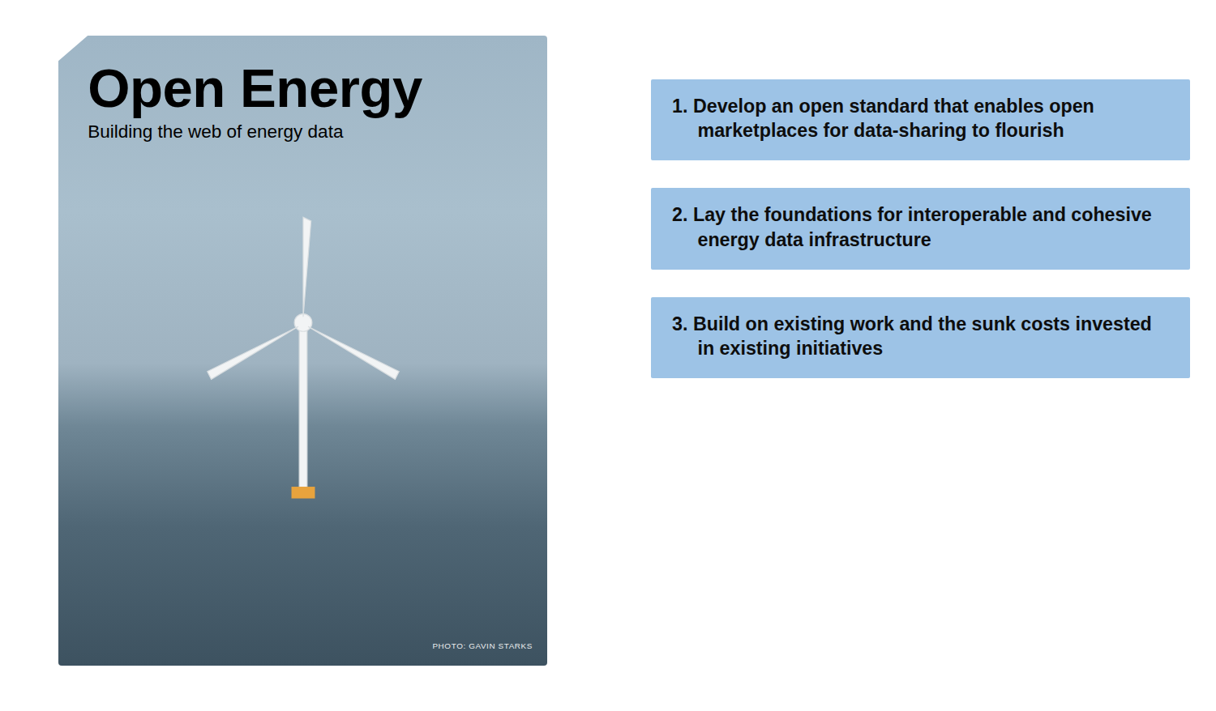Open Energy
Building the web of energy data
Photo: Gavin Starks
1. Develop an open standard that enables open marketplaces for data-sharing to flourish
2. Lay the foundations for interoperable and cohesive energy data infrastructure
3. Build on existing work and the sunk costs invested in existing initiatives